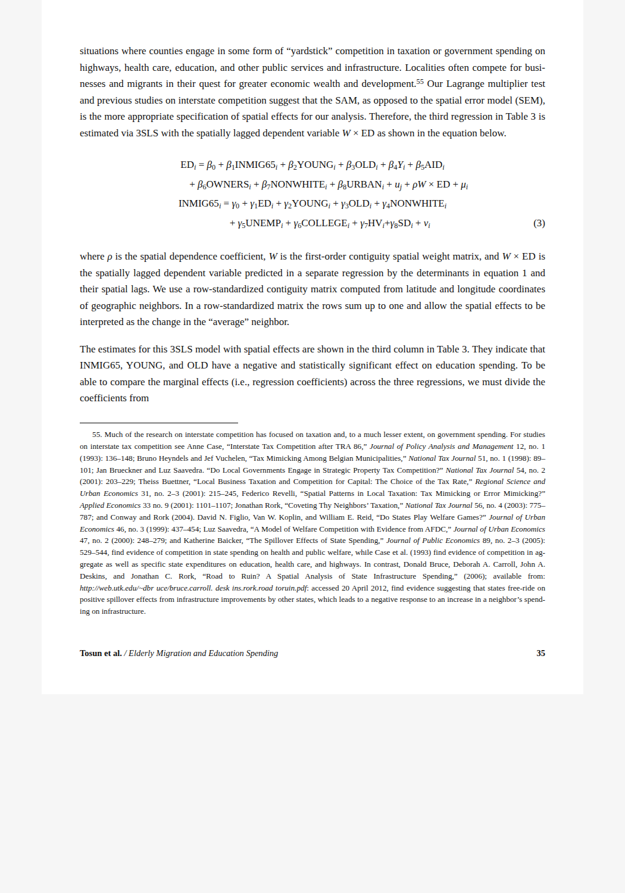situations where counties engage in some form of “yardstick” competition in taxation or government spending on highways, health care, education, and other public services and infrastructure. Localities often compete for businesses and migrants in their quest for greater economic wealth and development.55 Our Lagrange multiplier test and previous studies on interstate competition suggest that the SAM, as opposed to the spatial error model (SEM), is the more appropriate specification of spatial effects for our analysis. Therefore, the third regression in Table 3 is estimated via 3SLS with the spatially lagged dependent variable W × ED as shown in the equation below.
EDi = β0 + β1INMIG65i + β2YOUNGi + β3OLDi + β4Yi + β5AIDi + β6OWNERSi + β7NONWHITEi + β8URBANi + uj + ρW × ED + μi INMIG65i = γ0 + γ1EDi + γ2YOUNGi + γ3OLDi + γ4NONWHITEi + γ5UNEMPi + γ6COLLEGEi + γ7HVi+γ8SDi + vi(3)
where ρ is the spatial dependence coefficient, W is the first-order contiguity spatial weight matrix, and W × ED is the spatially lagged dependent variable predicted in a separate regression by the determinants in equation 1 and their spatial lags. We use a row-standardized contiguity matrix computed from latitude and longitude coordinates of geographic neighbors. In a row-standardized matrix the rows sum up to one and allow the spatial effects to be interpreted as the change in the “average” neighbor.
The estimates for this 3SLS model with spatial effects are shown in the third column in Table 3. They indicate that INMIG65, YOUNG, and OLD have a negative and statistically significant effect on education spending. To be able to compare the marginal effects (i.e., regression coefficients) across the three regressions, we must divide the coefficients from
55. Much of the research on interstate competition has focused on taxation and, to a much lesser extent, on government spending. For studies on interstate tax competition see Anne Case, “Interstate Tax Competition after TRA 86,” Journal of Policy Analysis and Management 12, no. 1 (1993): 136–148; Bruno Heyndels and Jef Vuchelen, “Tax Mimicking Among Belgian Municipalities,” National Tax Journal 51, no. 1 (1998): 89–101; Jan Brueckner and Luz Saavedra. “Do Local Governments Engage in Strategic Property Tax Competition?” National Tax Journal 54, no. 2 (2001): 203–229; Theiss Buettner, “Local Business Taxation and Competition for Capital: The Choice of the Tax Rate,” Regional Science and Urban Economics 31, no. 2–3 (2001): 215–245, Federico Revelli, “Spatial Patterns in Local Taxation: Tax Mimicking or Error Mimicking?” Applied Economics 33 no. 9 (2001): 1101–1107; Jonathan Rork, “Coveting Thy Neighbors’ Taxation,” National Tax Journal 56, no. 4 (2003): 775–787; and Conway and Rork (2004). David N. Figlio, Van W. Koplin, and William E. Reid, “Do States Play Welfare Games?” Journal of Urban Economics 46, no. 3 (1999): 437–454; Luz Saavedra, “A Model of Welfare Competition with Evidence from AFDC,” Journal of Urban Economics 47, no. 2 (2000): 248–279; and Katherine Baicker, “The Spillover Effects of State Spending,” Journal of Public Economics 89, no. 2–3 (2005): 529–544, find evidence of competition in state spending on health and public welfare, while Case et al. (1993) find evidence of competition in aggregate as well as specific state expenditures on education, health care, and highways. In contrast, Donald Bruce, Deborah A. Carroll, John A. Deskins, and Jonathan C. Rork, “Road to Ruin? A Spatial Analysis of State Infrastructure Spending,” (2006); available from: http://web.utk.edu/~dbr uce/bruce.carroll. desk ins.rork.road toruin.pdf: accessed 20 April 2012, find evidence suggesting that states free-ride on positive spillover effects from infrastructure improvements by other states, which leads to a negative response to an increase in a neighbor’s spending on infrastructure.
Tosun et al. / Elderly Migration and Education Spending 35